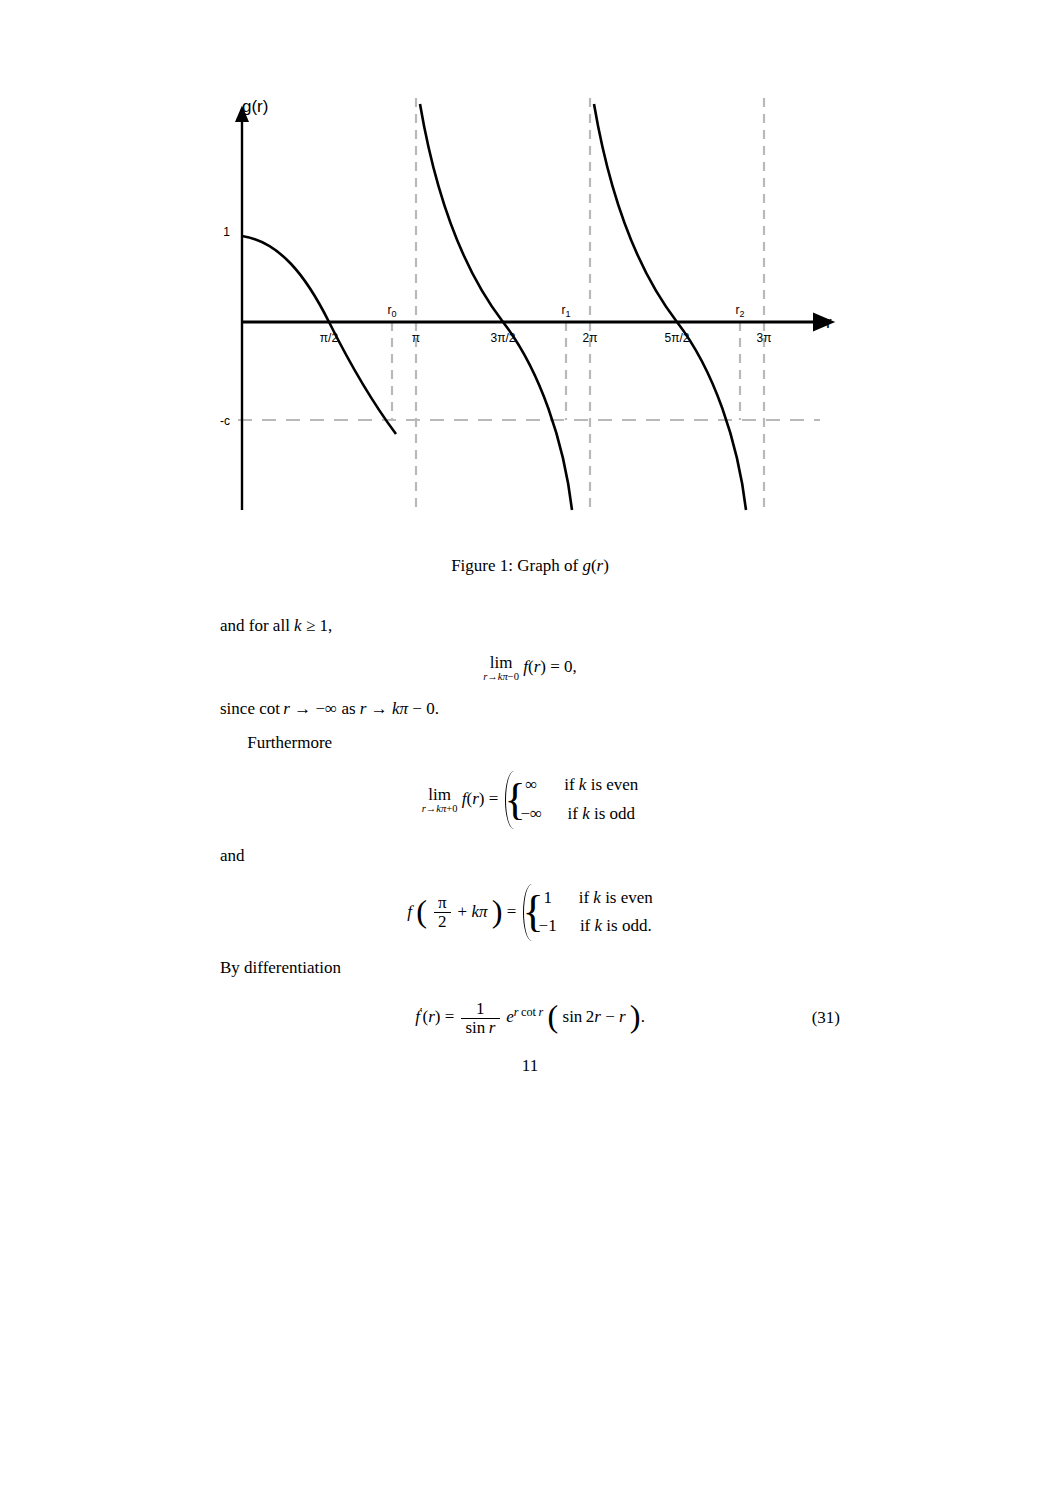g(r) r 1 -c π/2 π 3π/2 2π 5π/2 3π r0 r1 r2
Figure 1: Graph of g(r)
and for all k ≥ 1,
lim r→kπ−0 f(r) = 0,
since cot r → −∞ as r → kπ − 0.
Furthermore
lim r→kπ+0 f(r) = {
| ∞ | if k is even |
| −∞ | if k is odd |
and
f ( π 2 + kπ ) = {
| 1 | if k is even |
| −1 | if k is odd. |
By differentiation
f′(r) = 1 sin r er cot r ( sin 2r − r ). (31)
11